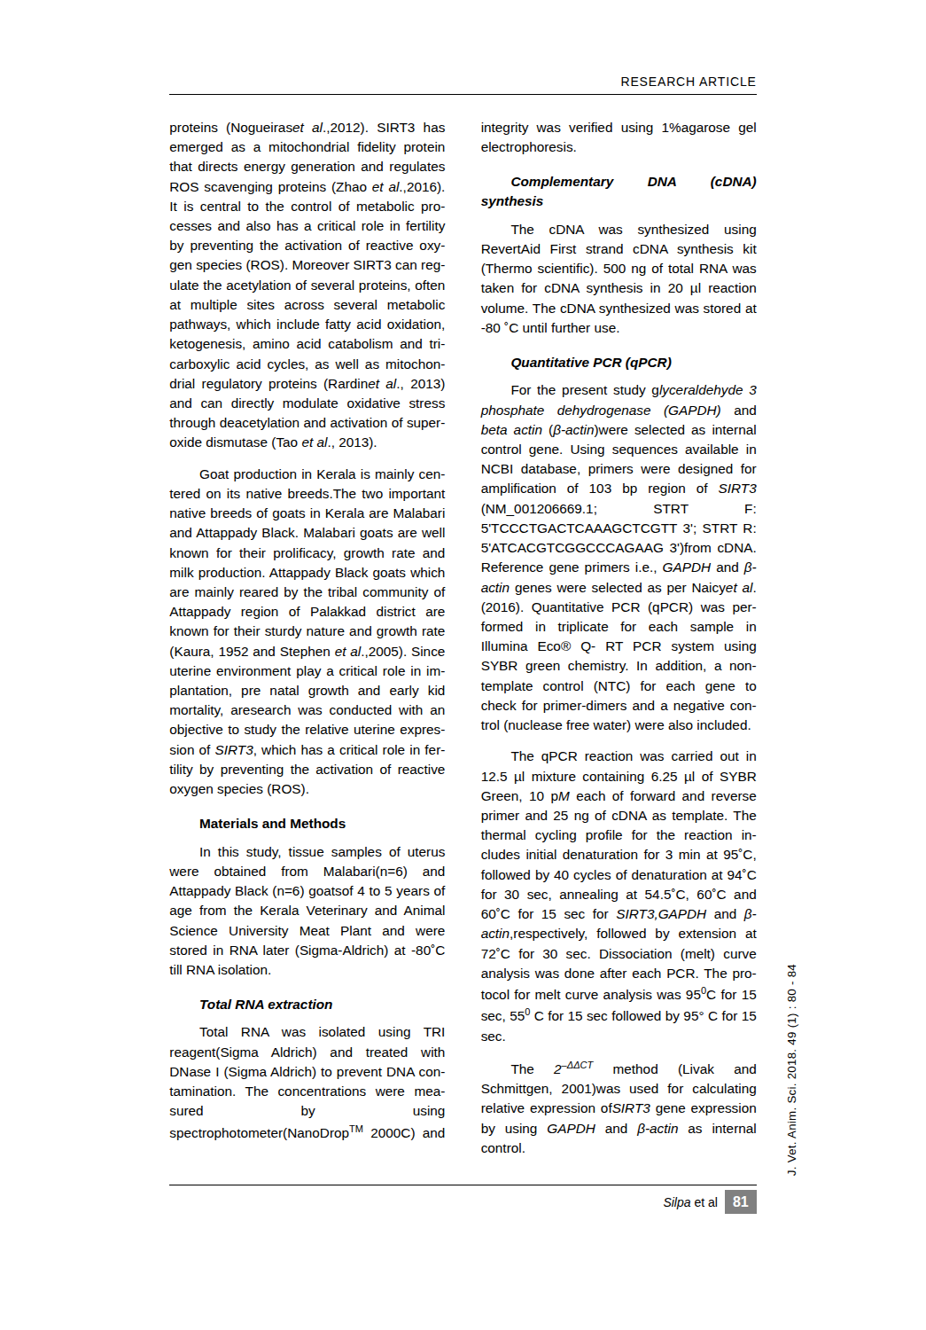RESEARCH ARTICLE
proteins (Nogueiraset al.,2012). SIRT3 has emerged as a mitochondrial fidelity protein that directs energy generation and regulates ROS scavenging proteins (Zhao et al.,2016). It is central to the control of metabolic processes and also has a critical role in fertility by preventing the activation of reactive oxygen species (ROS). Moreover SIRT3 can regulate the acetylation of several proteins, often at multiple sites across several metabolic pathways, which include fatty acid oxidation, ketogenesis, amino acid catabolism and tricarboxylic acid cycles, as well as mitochondrial regulatory proteins (Rardinet al., 2013) and can directly modulate oxidative stress through deacetylation and activation of superoxide dismutase (Tao et al., 2013).
Goat production in Kerala is mainly centered on its native breeds.The two important native breeds of goats in Kerala are Malabari and Attappady Black. Malabari goats are well known for their prolificacy, growth rate and milk production. Attappady Black goats which are mainly reared by the tribal community of Attappady region of Palakkad district are known for their sturdy nature and growth rate (Kaura, 1952 and Stephen et al.,2005). Since uterine environment play a critical role in implantation, pre natal growth and early kid mortality, aresearch was conducted with an objective to study the relative uterine expression of SIRT3, which has a critical role in fertility by preventing the activation of reactive oxygen species (ROS).
Materials and Methods
In this study, tissue samples of uterus were obtained from Malabari(n=6) and Attappady Black (n=6) goatsof 4 to 5 years of age from the Kerala Veterinary and Animal Science University Meat Plant and were stored in RNA later (Sigma-Aldrich) at -80˚C till RNA isolation.
Total RNA extraction
Total RNA was isolated using TRI reagent(Sigma Aldrich) and treated with DNase I (Sigma Aldrich) to prevent DNA contamination. The concentrations were measured by using spectrophotometer(NanoDropTM 2000C) and integrity was verified using 1%agarose gel electrophoresis.
Complementary DNA (cDNA) synthesis
The cDNA was synthesized using RevertAid First strand cDNA synthesis kit (Thermo scientific). 500 ng of total RNA was taken for cDNA synthesis in 20 µl reaction volume. The cDNA synthesized was stored at -80 ˚C until further use.
Quantitative PCR (qPCR)
For the present study glyceraldehyde 3 phosphate dehydrogenase (GAPDH) and beta actin (β-actin)were selected as internal control gene. Using sequences available in NCBI database, primers were designed for amplification of 103 bp region of SIRT3 (NM_001206669.1; STRT F: 5'TCCCTGACTCAAAGCTCGTT 3'; STRT R: 5'ATCACGTCGGCCCAGAAG 3')from cDNA. Reference gene primers i.e., GAPDH and β-actin genes were selected as per Naicyet al. (2016). Quantitative PCR (qPCR) was performed in triplicate for each sample in Illumina Eco® Q- RT PCR system using SYBR green chemistry. In addition, a non-template control (NTC) for each gene to check for primer-dimers and a negative control (nuclease free water) were also included.
The qPCR reaction was carried out in 12.5 µl mixture containing 6.25 µl of SYBR Green, 10 pM each of forward and reverse primer and 25 ng of cDNA as template. The thermal cycling profile for the reaction includes initial denaturation for 3 min at 95˚C, followed by 40 cycles of denaturation at 94˚C for 30 sec, annealing at 54.5˚C, 60˚C and 60˚C for 15 sec for SIRT3,GAPDH and β-actin,respectively, followed by extension at 72˚C for 30 sec. Dissociation (melt) curve analysis was done after each PCR. The protocol for melt curve analysis was 950C for 15 sec, 550 C for 15 sec followed by 95° C for 15 sec.
The 2–ΔΔCT method (Livak and Schmittgen, 2001)was used for calculating relative expression ofSIRT3 gene expression by using GAPDH and β-actin as internal control.
J. Vet. Anim. Sci. 2018. 49 (1) : 80 - 84
Silpa et al 81